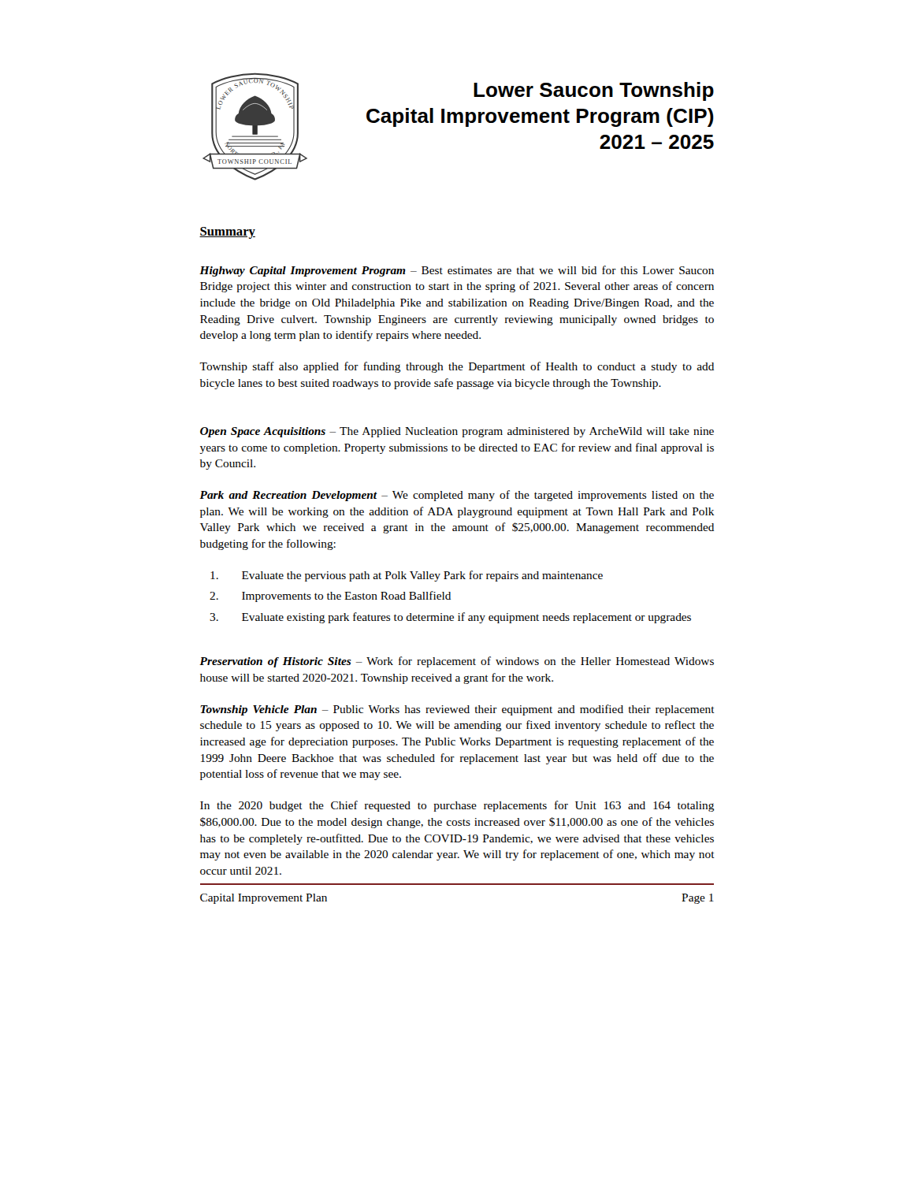LOWER SAUCON TOWNSHIP NORTHAMPTON CO., PA TOWNSHIP COUNCIL
Lower Saucon Township
Capital Improvement Program (CIP)
2021 – 2025
Summary
Highway Capital Improvement Program – Best estimates are that we will bid for this Lower Saucon Bridge project this winter and construction to start in the spring of 2021. Several other areas of concern include the bridge on Old Philadelphia Pike and stabilization on Reading Drive/Bingen Road, and the Reading Drive culvert. Township Engineers are currently reviewing municipally owned bridges to develop a long term plan to identify repairs where needed.
Township staff also applied for funding through the Department of Health to conduct a study to add bicycle lanes to best suited roadways to provide safe passage via bicycle through the Township.
Open Space Acquisitions – The Applied Nucleation program administered by ArcheWild will take nine years to come to completion. Property submissions to be directed to EAC for review and final approval is by Council.
Park and Recreation Development – We completed many of the targeted improvements listed on the plan. We will be working on the addition of ADA playground equipment at Town Hall Park and Polk Valley Park which we received a grant in the amount of $25,000.00. Management recommended budgeting for the following:
Evaluate the pervious path at Polk Valley Park for repairs and maintenance
Improvements to the Easton Road Ballfield
Evaluate existing park features to determine if any equipment needs replacement or upgrades
Preservation of Historic Sites – Work for replacement of windows on the Heller Homestead Widows house will be started 2020-2021. Township received a grant for the work.
Township Vehicle Plan – Public Works has reviewed their equipment and modified their replacement schedule to 15 years as opposed to 10. We will be amending our fixed inventory schedule to reflect the increased age for depreciation purposes. The Public Works Department is requesting replacement of the 1999 John Deere Backhoe that was scheduled for replacement last year but was held off due to the potential loss of revenue that we may see.
In the 2020 budget the Chief requested to purchase replacements for Unit 163 and 164 totaling $86,000.00. Due to the model design change, the costs increased over $11,000.00 as one of the vehicles has to be completely re-outfitted. Due to the COVID-19 Pandemic, we were advised that these vehicles may not even be available in the 2020 calendar year. We will try for replacement of one, which may not occur until 2021.
Capital Improvement Plan Page 1